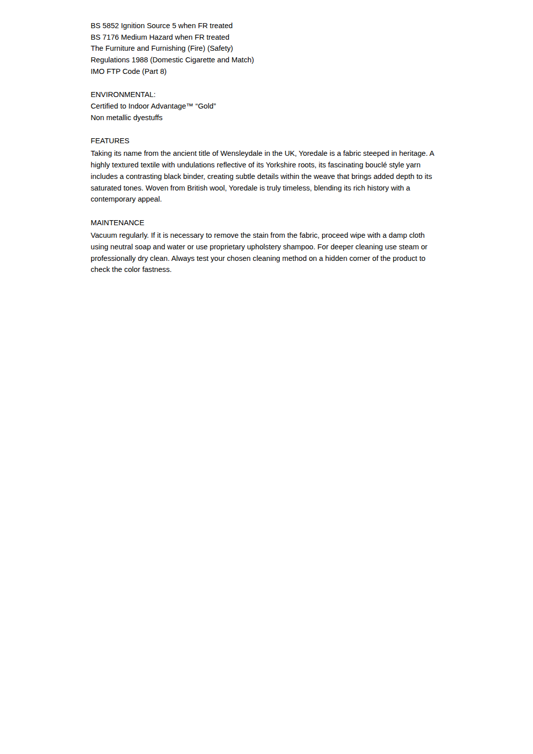BS 5852 Ignition Source 5 when FR treated
BS 7176 Medium Hazard when FR treated
The Furniture and Furnishing (Fire) (Safety)
Regulations 1988 (Domestic Cigarette and Match)
IMO FTP Code (Part 8)
ENVIRONMENTAL:
Certified to Indoor Advantage™ “Gold”
Non metallic dyestuffs
FEATURES
Taking its name from the ancient title of Wensleydale in the UK, Yoredale is a fabric steeped in heritage. A highly textured textile with undulations reflective of its Yorkshire roots, its fascinating bouclé style yarn includes a contrasting black binder, creating subtle details within the weave that brings added depth to its saturated tones. Woven from British wool, Yoredale is truly timeless, blending its rich history with a contemporary appeal.
MAINTENANCE
Vacuum regularly. If it is necessary to remove the stain from the fabric, proceed wipe with a damp cloth using neutral soap and water or use proprietary upholstery shampoo. For deeper cleaning use steam or professionally dry clean. Always test your chosen cleaning method on a hidden corner of the product to check the color fastness.